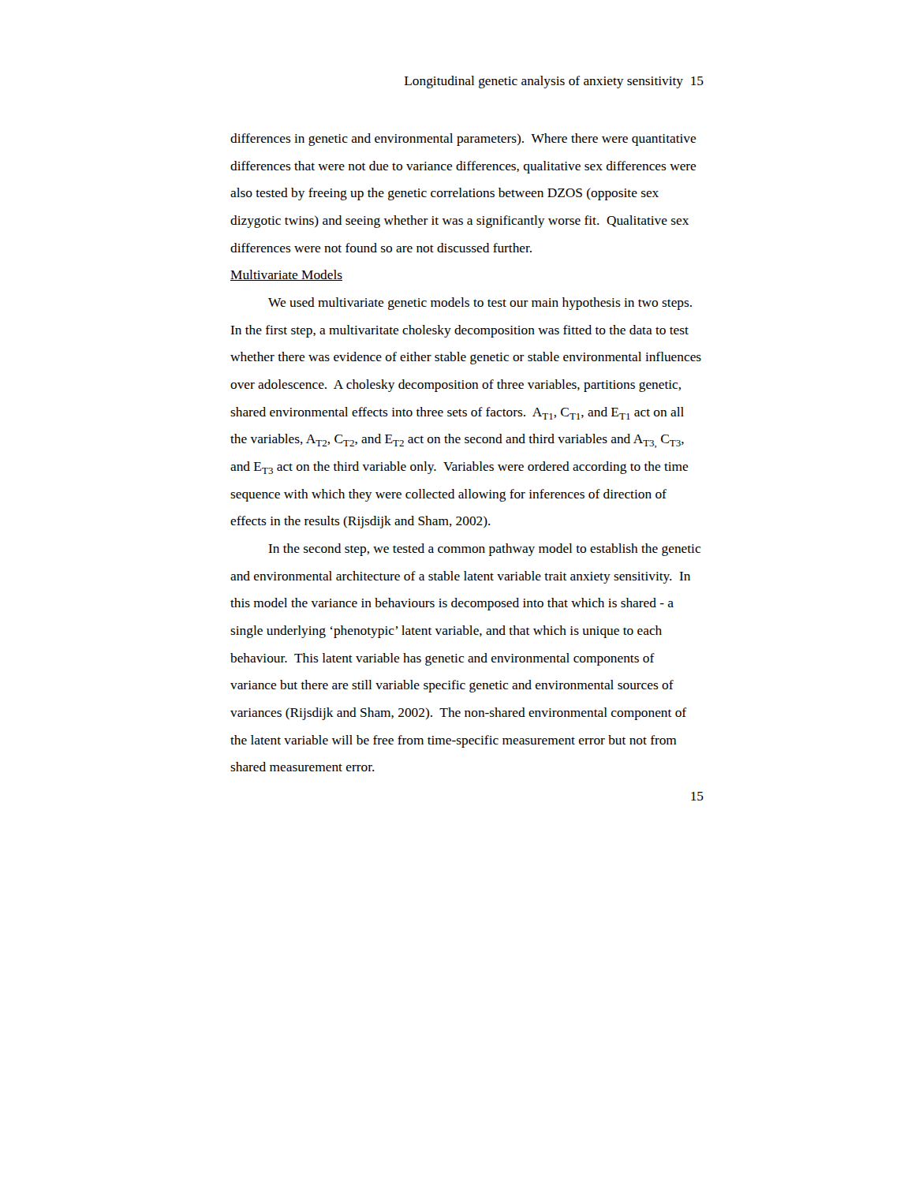Longitudinal genetic analysis of anxiety sensitivity 15
differences in genetic and environmental parameters). Where there were quantitative differences that were not due to variance differences, qualitative sex differences were also tested by freeing up the genetic correlations between DZOS (opposite sex dizygotic twins) and seeing whether it was a significantly worse fit. Qualitative sex differences were not found so are not discussed further.
Multivariate Models
We used multivariate genetic models to test our main hypothesis in two steps. In the first step, a multivaritate cholesky decomposition was fitted to the data to test whether there was evidence of either stable genetic or stable environmental influences over adolescence. A cholesky decomposition of three variables, partitions genetic, shared environmental effects into three sets of factors. AT1, CT1, and ET1 act on all the variables, AT2, CT2, and ET2 act on the second and third variables and AT3, CT3, and ET3 act on the third variable only. Variables were ordered according to the time sequence with which they were collected allowing for inferences of direction of effects in the results (Rijsdijk and Sham, 2002).
In the second step, we tested a common pathway model to establish the genetic and environmental architecture of a stable latent variable trait anxiety sensitivity. In this model the variance in behaviours is decomposed into that which is shared - a single underlying ‘phenotypic’ latent variable, and that which is unique to each behaviour. This latent variable has genetic and environmental components of variance but there are still variable specific genetic and environmental sources of variances (Rijsdijk and Sham, 2002). The non-shared environmental component of the latent variable will be free from time-specific measurement error but not from shared measurement error.
15